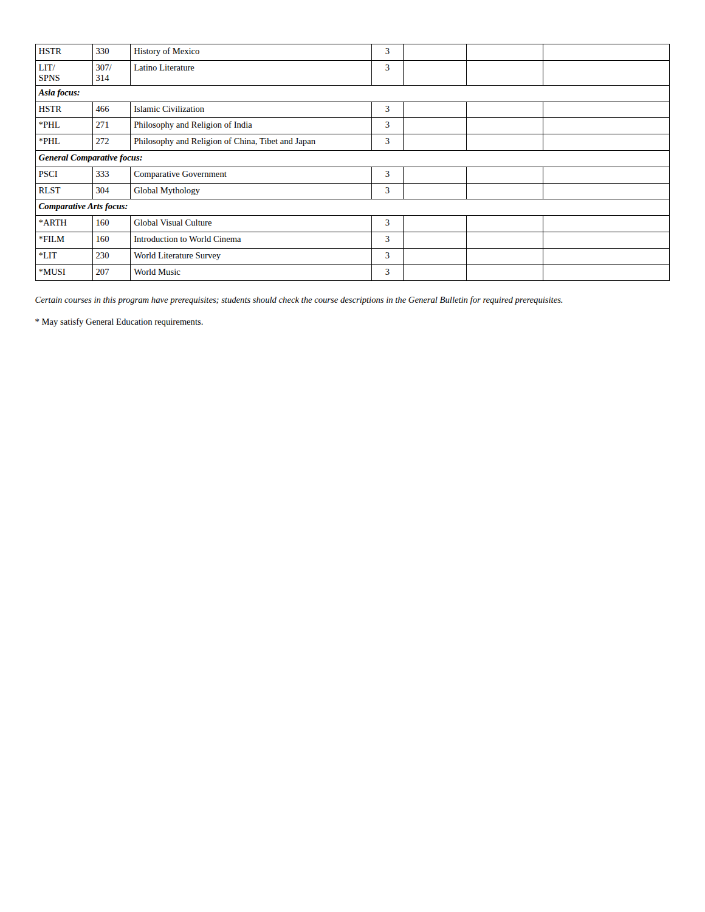| HSTR | 330 | History of Mexico | 3 | | | |
| LIT/ SPNS | 307/ 314 | Latino Literature | 3 | | | |
| Asia focus: |
| HSTR | 466 | Islamic Civilization | 3 | | | |
| *PHL | 271 | Philosophy and Religion of India | 3 | | | |
| *PHL | 272 | Philosophy and Religion of China, Tibet and Japan | 3 | | | |
| General Comparative focus: |
| PSCI | 333 | Comparative Government | 3 | | | |
| RLST | 304 | Global Mythology | 3 | | | |
| Comparative Arts focus: |
| *ARTH | 160 | Global Visual Culture | 3 | | | |
| *FILM | 160 | Introduction to World Cinema | 3 | | | |
| *LIT | 230 | World Literature Survey | 3 | | | |
| *MUSI | 207 | World Music | 3 | | | |
Certain courses in this program have prerequisites; students should check the course descriptions in the General Bulletin for required prerequisites.
* May satisfy General Education requirements.